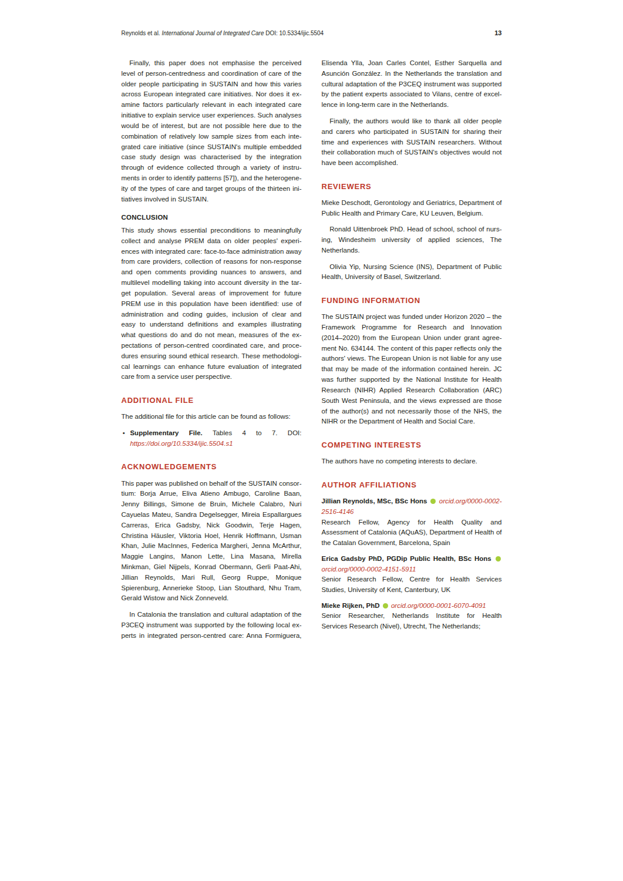Reynolds et al. International Journal of Integrated Care DOI: 10.5334/ijic.5504
13
Finally, this paper does not emphasise the perceived level of person-centredness and coordination of care of the older people participating in SUSTAIN and how this varies across European integrated care initiatives. Nor does it examine factors particularly relevant in each integrated care initiative to explain service user experiences. Such analyses would be of interest, but are not possible here due to the combination of relatively low sample sizes from each integrated care initiative (since SUSTAIN's multiple embedded case study design was characterised by the integration through of evidence collected through a variety of instruments in order to identify patterns [57]), and the heterogeneity of the types of care and target groups of the thirteen initiatives involved in SUSTAIN.
Conclusion
This study shows essential preconditions to meaningfully collect and analyse PREM data on older peoples' experiences with integrated care: face-to-face administration away from care providers, collection of reasons for non-response and open comments providing nuances to answers, and multilevel modelling taking into account diversity in the target population. Several areas of improvement for future PREM use in this population have been identified: use of administration and coding guides, inclusion of clear and easy to understand definitions and examples illustrating what questions do and do not mean, measures of the expectations of person-centred coordinated care, and procedures ensuring sound ethical research. These methodological learnings can enhance future evaluation of integrated care from a service user perspective.
Additional File
The additional file for this article can be found as follows:
Supplementary File. Tables 4 to 7. DOI: https://doi.org/10.5334/ijic.5504.s1
Acknowledgements
This paper was published on behalf of the SUSTAIN consortium: Borja Arrue, Eliva Atieno Ambugo, Caroline Baan, Jenny Billings, Simone de Bruin, Michele Calabro, Nuri Cayuelas Mateu, Sandra Degelsegger, Mireia Espallargues Carreras, Erica Gadsby, Nick Goodwin, Terje Hagen, Christina Häusler, Viktoria Hoel, Henrik Hoffmann, Usman Khan, Julie MacInnes, Federica Margheri, Jenna McArthur, Maggie Langins, Manon Lette, Lina Masana, Mirella Minkman, Giel Nijpels, Konrad Obermann, Gerli Paat-Ahi, Jillian Reynolds, Mari Rull, Georg Ruppe, Monique Spierenburg, Annerieke Stoop, Lian Stouthard, Nhu Tram, Gerald Wistow and Nick Zonneveld.
In Catalonia the translation and cultural adaptation of the P3CEQ instrument was supported by the following local experts in integrated person-centred care: Anna Formiguera, Elisenda Ylla, Joan Carles Contel, Esther Sarquella and Asunción González. In the Netherlands the translation and cultural adaptation of the P3CEQ instrument was supported by the patient experts associated to Vilans, centre of excellence in long-term care in the Netherlands.
Finally, the authors would like to thank all older people and carers who participated in SUSTAIN for sharing their time and experiences with SUSTAIN researchers. Without their collaboration much of SUSTAIN's objectives would not have been accomplished.
Reviewers
Mieke Deschodt, Gerontology and Geriatrics, Department of Public Health and Primary Care, KU Leuven, Belgium.
Ronald Uittenbroek PhD. Head of school, school of nursing, Windesheim university of applied sciences, The Netherlands.
Olivia Yip, Nursing Science (INS), Department of Public Health, University of Basel, Switzerland.
Funding Information
The SUSTAIN project was funded under Horizon 2020 – the Framework Programme for Research and Innovation (2014–2020) from the European Union under grant agreement No. 634144. The content of this paper reflects only the authors' views. The European Union is not liable for any use that may be made of the information contained herein. JC was further supported by the National Institute for Health Research (NIHR) Applied Research Collaboration (ARC) South West Peninsula, and the views expressed are those of the author(s) and not necessarily those of the NHS, the NIHR or the Department of Health and Social Care.
Competing Interests
The authors have no competing interests to declare.
Author Affiliations
Jillian Reynolds, MSc, BSc Hons orcid.org/0000-0002-2516-4146
Research Fellow, Agency for Health Quality and Assessment of Catalonia (AQuAS), Department of Health of the Catalan Government, Barcelona, Spain
Erica Gadsby PhD, PGDip Public Health, BSc Hons orcid.org/0000-0002-4151-5911
Senior Research Fellow, Centre for Health Services Studies, University of Kent, Canterbury, UK
Mieke Rijken, PhD orcid.org/0000-0001-6070-4091
Senior Researcher, Netherlands Institute for Health Services Research (Nivel), Utrecht, The Netherlands;